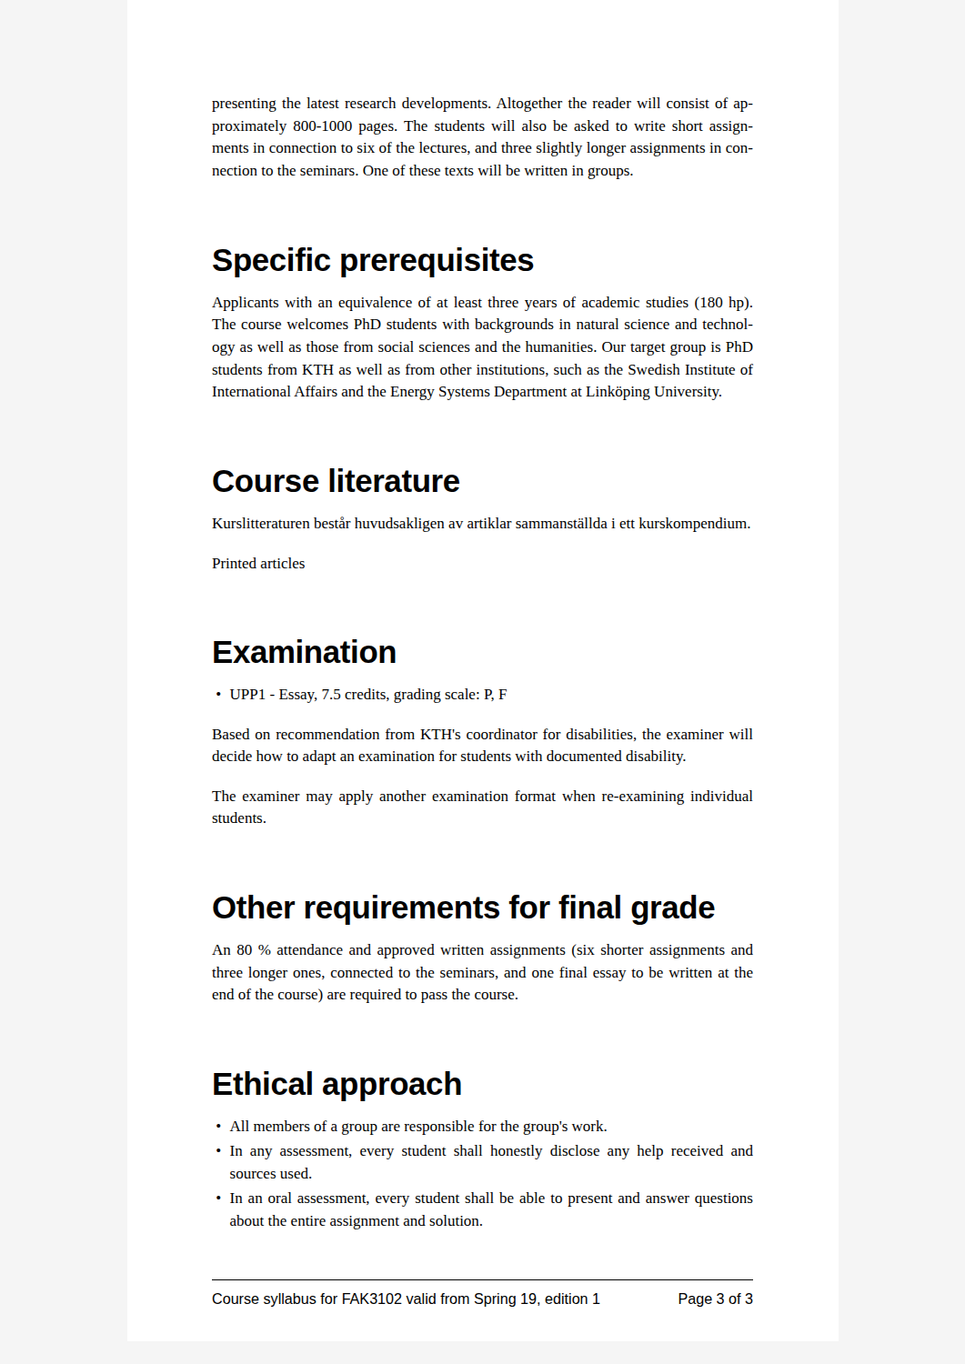presenting the latest research developments. Altogether the reader will consist of approximately 800-1000 pages. The students will also be asked to write short assignments in connection to six of the lectures, and three slightly longer assignments in connection to the seminars. One of these texts will be written in groups.
Specific prerequisites
Applicants with an equivalence of at least three years of academic studies (180 hp). The course welcomes PhD students with backgrounds in natural science and technology as well as those from social sciences and the humanities. Our target group is PhD students from KTH as well as from other institutions, such as the Swedish Institute of International Affairs and the Energy Systems Department at Linköping University.
Course literature
Kurslitteraturen består huvudsakligen av artiklar sammanställda i ett kurskompendium.
Printed articles
Examination
UPP1 - Essay, 7.5 credits, grading scale: P, F
Based on recommendation from KTH's coordinator for disabilities, the examiner will decide how to adapt an examination for students with documented disability.
The examiner may apply another examination format when re-examining individual students.
Other requirements for final grade
An 80 % attendance and approved written assignments (six shorter assignments and three longer ones, connected to the seminars, and one final essay to be written at the end of the course) are required to pass the course.
Ethical approach
All members of a group are responsible for the group's work.
In any assessment, every student shall honestly disclose any help received and sources used.
In an oral assessment, every student shall be able to present and answer questions about the entire assignment and solution.
Course syllabus for FAK3102 valid from Spring 19, edition 1
Page 3 of 3